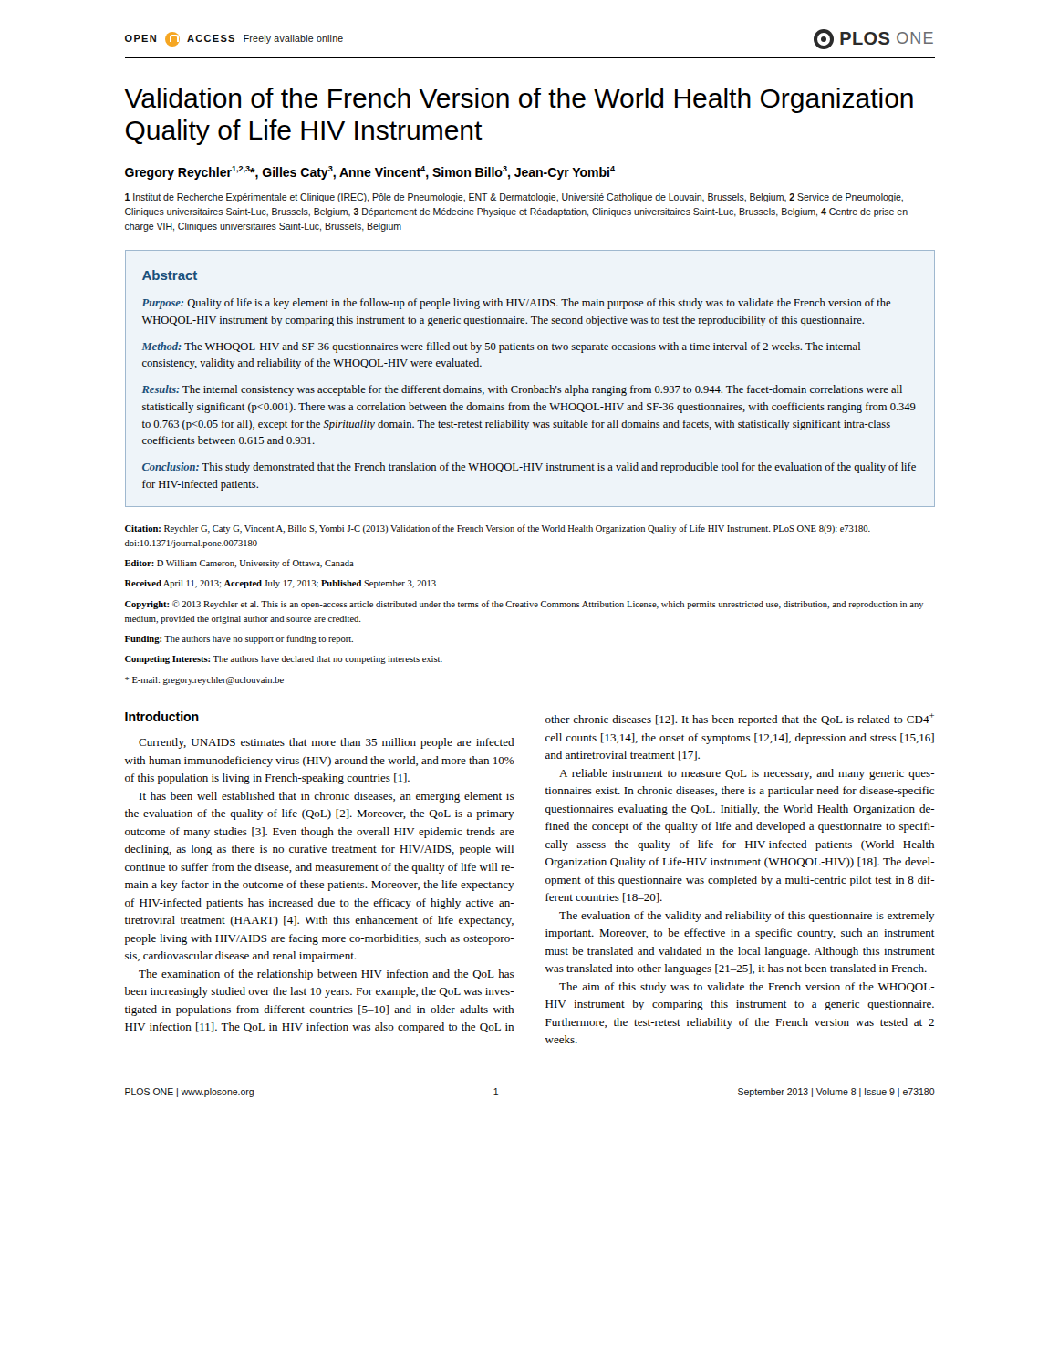OPEN ACCESS Freely available online
PLOS ONE
Validation of the French Version of the World Health Organization Quality of Life HIV Instrument
Gregory Reychler1,2,3*, Gilles Caty3, Anne Vincent4, Simon Billo3, Jean-Cyr Yombi4
1 Institut de Recherche Expérimentale et Clinique (IREC), Pôle de Pneumologie, ENT & Dermatologie, Université Catholique de Louvain, Brussels, Belgium, 2 Service de Pneumologie, Cliniques universitaires Saint-Luc, Brussels, Belgium, 3 Département de Médecine Physique et Réadaptation, Cliniques universitaires Saint-Luc, Brussels, Belgium, 4 Centre de prise en charge VIH, Cliniques universitaires Saint-Luc, Brussels, Belgium
Abstract
Purpose: Quality of life is a key element in the follow-up of people living with HIV/AIDS. The main purpose of this study was to validate the French version of the WHOQOL-HIV instrument by comparing this instrument to a generic questionnaire. The second objective was to test the reproducibility of this questionnaire.
Method: The WHOQOL-HIV and SF-36 questionnaires were filled out by 50 patients on two separate occasions with a time interval of 2 weeks. The internal consistency, validity and reliability of the WHOQOL-HIV were evaluated.
Results: The internal consistency was acceptable for the different domains, with Cronbach's alpha ranging from 0.937 to 0.944. The facet-domain correlations were all statistically significant (p<0.001). There was a correlation between the domains from the WHOQOL-HIV and SF-36 questionnaires, with coefficients ranging from 0.349 to 0.763 (p<0.05 for all), except for the Spirituality domain. The test-retest reliability was suitable for all domains and facets, with statistically significant intra-class coefficients between 0.615 and 0.931.
Conclusion: This study demonstrated that the French translation of the WHOQOL-HIV instrument is a valid and reproducible tool for the evaluation of the quality of life for HIV-infected patients.
Citation: Reychler G, Caty G, Vincent A, Billo S, Yombi J-C (2013) Validation of the French Version of the World Health Organization Quality of Life HIV Instrument. PLoS ONE 8(9): e73180. doi:10.1371/journal.pone.0073180
Editor: D William Cameron, University of Ottawa, Canada
Received April 11, 2013; Accepted July 17, 2013; Published September 3, 2013
Copyright: © 2013 Reychler et al. This is an open-access article distributed under the terms of the Creative Commons Attribution License, which permits unrestricted use, distribution, and reproduction in any medium, provided the original author and source are credited.
Funding: The authors have no support or funding to report.
Competing Interests: The authors have declared that no competing interests exist.
* E-mail: gregory.reychler@uclouvain.be
Introduction
Currently, UNAIDS estimates that more than 35 million people are infected with human immunodeficiency virus (HIV) around the world, and more than 10% of this population is living in French-speaking countries [1].
It has been well established that in chronic diseases, an emerging element is the evaluation of the quality of life (QoL) [2]. Moreover, the QoL is a primary outcome of many studies [3]. Even though the overall HIV epidemic trends are declining, as long as there is no curative treatment for HIV/AIDS, people will continue to suffer from the disease, and measurement of the quality of life will remain a key factor in the outcome of these patients. Moreover, the life expectancy of HIV-infected patients has increased due to the efficacy of highly active antiretroviral treatment (HAART) [4]. With this enhancement of life expectancy, people living with HIV/AIDS are facing more co-morbidities, such as osteoporosis, cardiovascular disease and renal impairment.
The examination of the relationship between HIV infection and the QoL has been increasingly studied over the last 10 years. For example, the QoL was investigated in populations from different countries [5–10] and in older adults with HIV infection [11]. The QoL in HIV infection was also compared to the QoL in other chronic diseases [12]. It has been reported that the QoL is related to CD4+ cell counts [13,14], the onset of symptoms [12,14], depression and stress [15,16] and antiretroviral treatment [17].
A reliable instrument to measure QoL is necessary, and many generic questionnaires exist. In chronic diseases, there is a particular need for disease-specific questionnaires evaluating the QoL. Initially, the World Health Organization defined the concept of the quality of life and developed a questionnaire to specifically assess the quality of life for HIV-infected patients (World Health Organization Quality of Life-HIV instrument (WHOQOL-HIV)) [18]. The development of this questionnaire was completed by a multi-centric pilot test in 8 different countries [18–20].
The evaluation of the validity and reliability of this questionnaire is extremely important. Moreover, to be effective in a specific country, such an instrument must be translated and validated in the local language. Although this instrument was translated into other languages [21–25], it has not been translated in French.
The aim of this study was to validate the French version of the WHOQOL-HIV instrument by comparing this instrument to a generic questionnaire. Furthermore, the test-retest reliability of the French version was tested at 2 weeks.
PLOS ONE | www.plosone.org
1
September 2013 | Volume 8 | Issue 9 | e73180